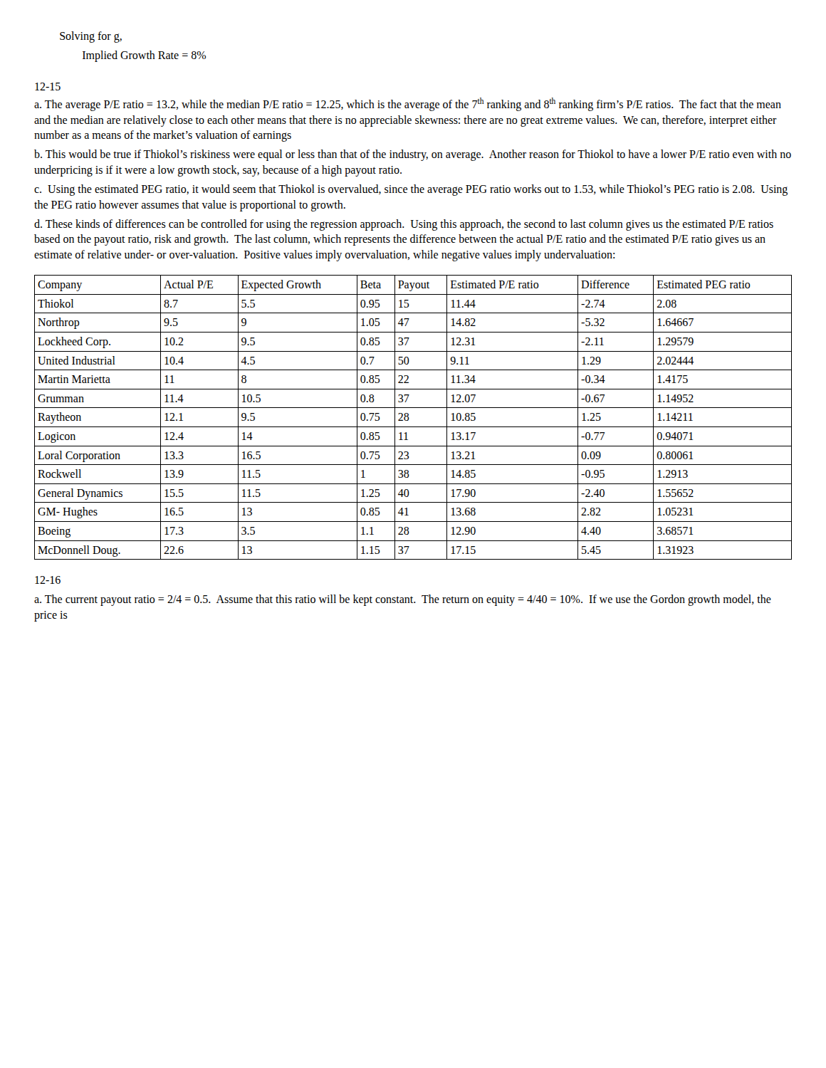Solving for g,
Implied Growth Rate = 8%
12-15
a. The average P/E ratio = 13.2, while the median P/E ratio = 12.25, which is the average of the 7th ranking and 8th ranking firm’s P/E ratios. The fact that the mean and the median are relatively close to each other means that there is no appreciable skewness: there are no great extreme values. We can, therefore, interpret either number as a means of the market’s valuation of earnings
b. This would be true if Thiokol’s riskiness were equal or less than that of the industry, on average. Another reason for Thiokol to have a lower P/E ratio even with no underpricing is if it were a low growth stock, say, because of a high payout ratio.
c. Using the estimated PEG ratio, it would seem that Thiokol is overvalued, since the average PEG ratio works out to 1.53, while Thiokol’s PEG ratio is 2.08. Using the PEG ratio however assumes that value is proportional to growth.
d. These kinds of differences can be controlled for using the regression approach. Using this approach, the second to last column gives us the estimated P/E ratios based on the payout ratio, risk and growth. The last column, which represents the difference between the actual P/E ratio and the estimated P/E ratio gives us an estimate of relative under- or over-valuation. Positive values imply overvaluation, while negative values imply undervaluation:
| Company | Actual P/E | Expected Growth | Beta | Payout | Estimated P/E ratio | Difference | Estimated PEG ratio |
| --- | --- | --- | --- | --- | --- | --- | --- |
| Thiokol | 8.7 | 5.5 | 0.95 | 15 | 11.44 | -2.74 | 2.08 |
| Northrop | 9.5 | 9 | 1.05 | 47 | 14.82 | -5.32 | 1.64667 |
| Lockheed Corp. | 10.2 | 9.5 | 0.85 | 37 | 12.31 | -2.11 | 1.29579 |
| United Industrial | 10.4 | 4.5 | 0.7 | 50 | 9.11 | 1.29 | 2.02444 |
| Martin Marietta | 11 | 8 | 0.85 | 22 | 11.34 | -0.34 | 1.4175 |
| Grumman | 11.4 | 10.5 | 0.8 | 37 | 12.07 | -0.67 | 1.14952 |
| Raytheon | 12.1 | 9.5 | 0.75 | 28 | 10.85 | 1.25 | 1.14211 |
| Logicon | 12.4 | 14 | 0.85 | 11 | 13.17 | -0.77 | 0.94071 |
| Loral Corporation | 13.3 | 16.5 | 0.75 | 23 | 13.21 | 0.09 | 0.80061 |
| Rockwell | 13.9 | 11.5 | 1 | 38 | 14.85 | -0.95 | 1.2913 |
| General Dynamics | 15.5 | 11.5 | 1.25 | 40 | 17.90 | -2.40 | 1.55652 |
| GM- Hughes | 16.5 | 13 | 0.85 | 41 | 13.68 | 2.82 | 1.05231 |
| Boeing | 17.3 | 3.5 | 1.1 | 28 | 12.90 | 4.40 | 3.68571 |
| McDonnell Doug. | 22.6 | 13 | 1.15 | 37 | 17.15 | 5.45 | 1.31923 |
12-16
a. The current payout ratio = 2/4 = 0.5. Assume that this ratio will be kept constant. The return on equity = 4/40 = 10%. If we use the Gordon growth model, the price is